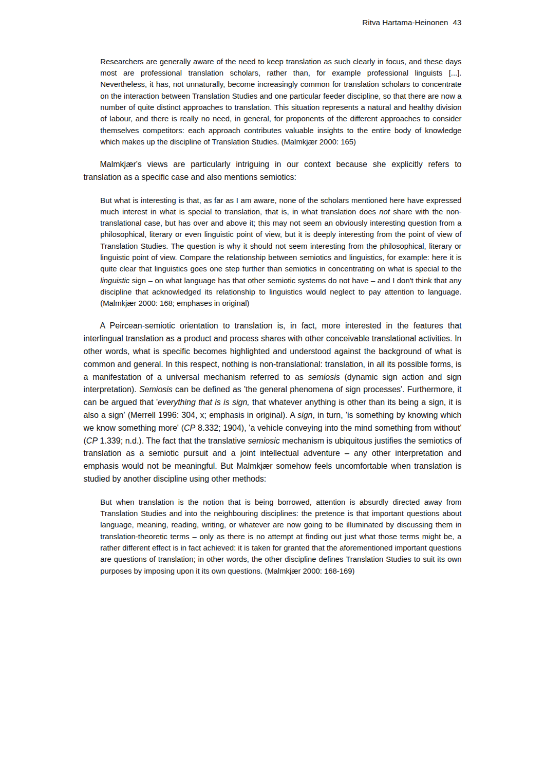Ritva Hartama-Heinonen 43
Researchers are generally aware of the need to keep translation as such clearly in focus, and these days most are professional translation scholars, rather than, for example professional linguists [...]. Nevertheless, it has, not unnaturally, become increasingly common for translation scholars to concentrate on the interaction between Translation Studies and one particular feeder discipline, so that there are now a number of quite distinct approaches to translation. This situation represents a natural and healthy division of labour, and there is really no need, in general, for proponents of the different approaches to consider themselves competitors: each approach contributes valuable insights to the entire body of knowledge which makes up the discipline of Translation Studies. (Malmkjær 2000: 165)
Malmkjær's views are particularly intriguing in our context because she explicitly refers to translation as a specific case and also mentions semiotics:
But what is interesting is that, as far as I am aware, none of the scholars mentioned here have expressed much interest in what is special to translation, that is, in what translation does not share with the non-translational case, but has over and above it; this may not seem an obviously interesting question from a philosophical, literary or even linguistic point of view, but it is deeply interesting from the point of view of Translation Studies. The question is why it should not seem interesting from the philosophical, literary or linguistic point of view. Compare the relationship between semiotics and linguistics, for example: here it is quite clear that linguistics goes one step further than semiotics in concentrating on what is special to the linguistic sign – on what language has that other semiotic systems do not have – and I don't think that any discipline that acknowledged its relationship to linguistics would neglect to pay attention to language. (Malmkjær 2000: 168; emphases in original)
A Peircean-semiotic orientation to translation is, in fact, more interested in the features that interlingual translation as a product and process shares with other conceivable translational activities. In other words, what is specific becomes highlighted and understood against the background of what is common and general. In this respect, nothing is non-translational: translation, in all its possible forms, is a manifestation of a universal mechanism referred to as semiosis (dynamic sign action and sign interpretation). Semiosis can be defined as 'the general phenomena of sign processes'. Furthermore, it can be argued that 'everything that is is sign, that whatever anything is other than its being a sign, it is also a sign' (Merrell 1996: 304, x; emphasis in original). A sign, in turn, 'is something by knowing which we know something more' (CP 8.332; 1904), 'a vehicle conveying into the mind something from without' (CP 1.339; n.d.). The fact that the translative semiosic mechanism is ubiquitous justifies the semiotics of translation as a semiotic pursuit and a joint intellectual adventure – any other interpretation and emphasis would not be meaningful. But Malmkjær somehow feels uncomfortable when translation is studied by another discipline using other methods:
But when translation is the notion that is being borrowed, attention is absurdly directed away from Translation Studies and into the neighbouring disciplines: the pretence is that important questions about language, meaning, reading, writing, or whatever are now going to be illuminated by discussing them in translation-theoretic terms – only as there is no attempt at finding out just what those terms might be, a rather different effect is in fact achieved: it is taken for granted that the aforementioned important questions are questions of translation; in other words, the other discipline defines Translation Studies to suit its own purposes by imposing upon it its own questions. (Malmkjær 2000: 168-169)